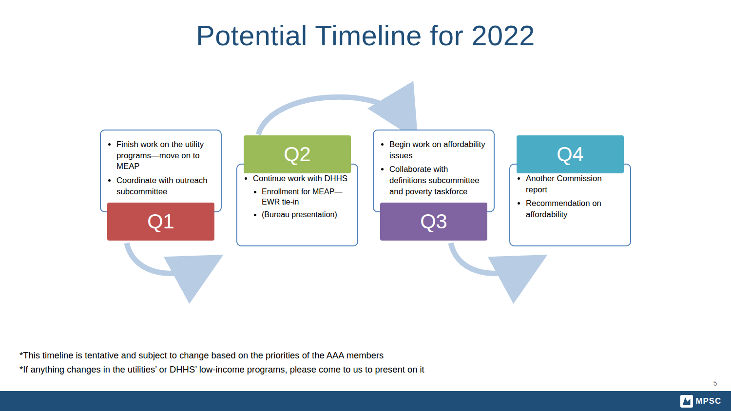Potential Timeline for 2022
Finish work on the utility programs—move on to MEAP
Coordinate with outreach subcommittee
Q1
Q2
Continue work with DHHS
Enrollment for MEAP—EWR tie-in
(Bureau presentation)
Begin work on affordability issues
Collaborate with definitions subcommittee and poverty taskforce
Q3
Q4
Another Commission report
Recommendation on affordability
*This timeline is tentative and subject to change based on the priorities of the AAA members
*If anything changes in the utilities’ or DHHS’ low-income programs, please come to us to present on it
5
MPSC